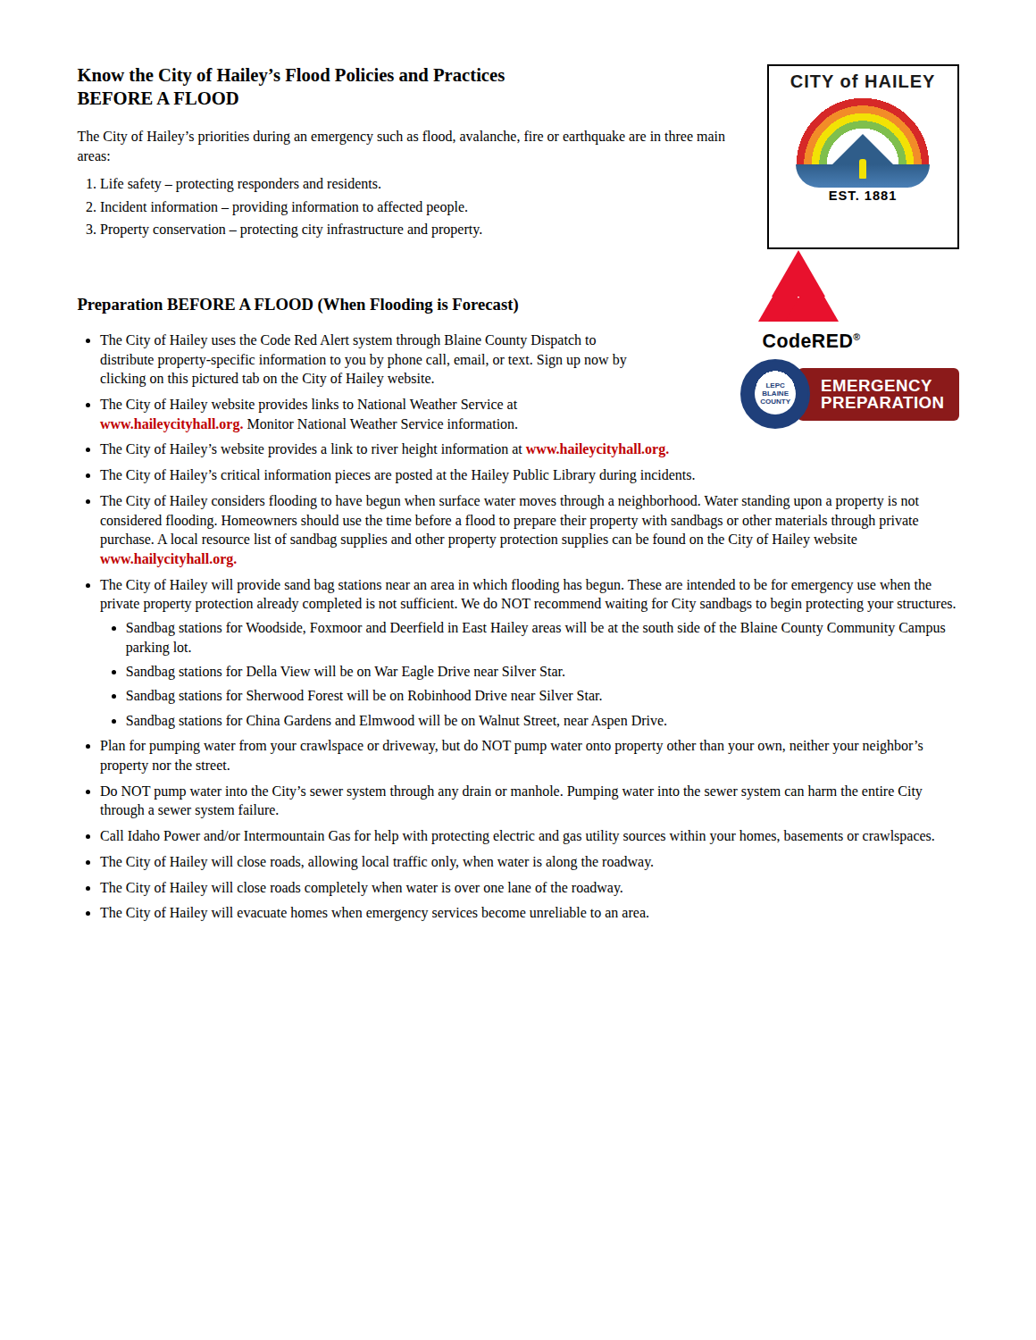CITY of HAILEY
EST. 1881
Know the City of Hailey’s Flood Policies and Practices
BEFORE A FLOOD
The City of Hailey’s priorities during an emergency such as flood, avalanche, fire or earthquake are in three main areas:
Life safety – protecting responders and residents.
Incident information – providing information to affected people.
Property conservation – protecting city infrastructure and property.
CodeRED®
LEPC
BLAINE
COUNTY
EMERGENCY
PREPARATION
Preparation BEFORE A FLOOD (When Flooding is Forecast)
The City of Hailey uses the Code Red Alert system through Blaine County Dispatch to distribute property-specific information to you by phone call, email, or text. Sign up now by clicking on this pictured tab on the City of Hailey website.
The City of Hailey website provides links to National Weather Service at www.haileycityhall.org. Monitor National Weather Service information.
The City of Hailey’s website provides a link to river height information at www.haileycityhall.org.
The City of Hailey’s critical information pieces are posted at the Hailey Public Library during incidents.
The City of Hailey considers flooding to have begun when surface water moves through a neighborhood. Water standing upon a property is not considered flooding. Homeowners should use the time before a flood to prepare their property with sandbags or other materials through private purchase. A local resource list of sandbag supplies and other property protection supplies can be found on the City of Hailey website www.hailycityhall.org.
The City of Hailey will provide sand bag stations near an area in which flooding has begun. These are intended to be for emergency use when the private property protection already completed is not sufficient. We do NOT recommend waiting for City sandbags to begin protecting your structures.
Sandbag stations for Woodside, Foxmoor and Deerfield in East Hailey areas will be at the south side of the Blaine County Community Campus parking lot.
Sandbag stations for Della View will be on War Eagle Drive near Silver Star.
Sandbag stations for Sherwood Forest will be on Robinhood Drive near Silver Star.
Sandbag stations for China Gardens and Elmwood will be on Walnut Street, near Aspen Drive.
Plan for pumping water from your crawlspace or driveway, but do NOT pump water onto property other than your own, neither your neighbor’s property nor the street.
Do NOT pump water into the City’s sewer system through any drain or manhole. Pumping water into the sewer system can harm the entire City through a sewer system failure.
Call Idaho Power and/or Intermountain Gas for help with protecting electric and gas utility sources within your homes, basements or crawlspaces.
The City of Hailey will close roads, allowing local traffic only, when water is along the roadway.
The City of Hailey will close roads completely when water is over one lane of the roadway.
The City of Hailey will evacuate homes when emergency services become unreliable to an area.